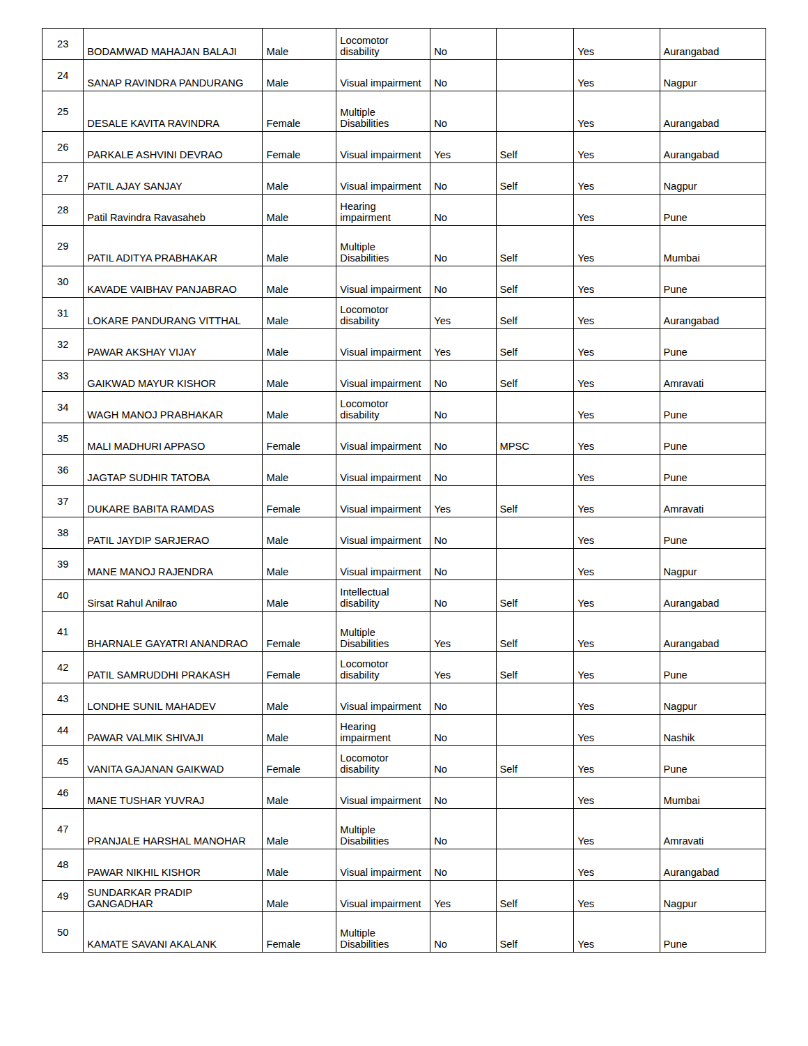| 23 | BODAMWAD MAHAJAN BALAJI | Male | Locomotor disability | No | | Yes | Aurangabad |
| 24 | SANAP RAVINDRA PANDURANG | Male | Visual impairment | No | | Yes | Nagpur |
| 25 | DESALE KAVITA RAVINDRA | Female | Multiple Disabilities | No | | Yes | Aurangabad |
| 26 | PARKALE ASHVINI DEVRAO | Female | Visual impairment | Yes | Self | Yes | Aurangabad |
| 27 | PATIL AJAY SANJAY | Male | Visual impairment | No | Self | Yes | Nagpur |
| 28 | Patil Ravindra Ravasaheb | Male | Hearing impairment | No | | Yes | Pune |
| 29 | PATIL ADITYA PRABHAKAR | Male | Multiple Disabilities | No | Self | Yes | Mumbai |
| 30 | KAVADE VAIBHAV PANJABRAO | Male | Visual impairment | No | Self | Yes | Pune |
| 31 | LOKARE PANDURANG VITTHAL | Male | Locomotor disability | Yes | Self | Yes | Aurangabad |
| 32 | PAWAR AKSHAY VIJAY | Male | Visual impairment | Yes | Self | Yes | Pune |
| 33 | GAIKWAD MAYUR KISHOR | Male | Visual impairment | No | Self | Yes | Amravati |
| 34 | WAGH MANOJ PRABHAKAR | Male | Locomotor disability | No | | Yes | Pune |
| 35 | MALI MADHURI APPASO | Female | Visual impairment | No | MPSC | Yes | Pune |
| 36 | JAGTAP SUDHIR TATOBA | Male | Visual impairment | No | | Yes | Pune |
| 37 | DUKARE BABITA RAMDAS | Female | Visual impairment | Yes | Self | Yes | Amravati |
| 38 | PATIL JAYDIP SARJERAO | Male | Visual impairment | No | | Yes | Pune |
| 39 | MANE MANOJ RAJENDRA | Male | Visual impairment | No | | Yes | Nagpur |
| 40 | Sirsat Rahul Anilrao | Male | Intellectual disability | No | Self | Yes | Aurangabad |
| 41 | BHARNALE GAYATRI ANANDRAO | Female | Multiple Disabilities | Yes | Self | Yes | Aurangabad |
| 42 | PATIL SAMRUDDHI PRAKASH | Female | Locomotor disability | Yes | Self | Yes | Pune |
| 43 | LONDHE SUNIL MAHADEV | Male | Visual impairment | No | | Yes | Nagpur |
| 44 | PAWAR VALMIK SHIVAJI | Male | Hearing impairment | No | | Yes | Nashik |
| 45 | VANITA GAJANAN GAIKWAD | Female | Locomotor disability | No | Self | Yes | Pune |
| 46 | MANE TUSHAR YUVRAJ | Male | Visual impairment | No | | Yes | Mumbai |
| 47 | PRANJALE HARSHAL MANOHAR | Male | Multiple Disabilities | No | | Yes | Amravati |
| 48 | PAWAR NIKHIL KISHOR | Male | Visual impairment | No | | Yes | Aurangabad |
| 49 | SUNDARKAR PRADIP GANGADHAR | Male | Visual impairment | Yes | Self | Yes | Nagpur |
| 50 | KAMATE SAVANI AKALANK | Female | Multiple Disabilities | No | Self | Yes | Pune |